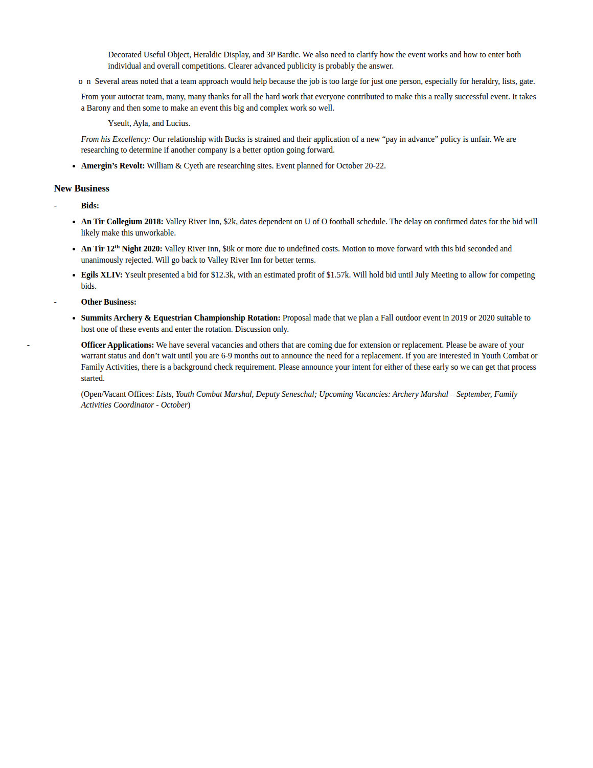Decorated Useful Object, Heraldic Display, and 3P Bardic. We also need to clarify how the event works and how to enter both individual and overall competitions. Clearer advanced publicity is probably the answer.
o n Several areas noted that a team approach would help because the job is too large for just one person, especially for heraldry, lists, gate.
From your autocrat team, many, many thanks for all the hard work that everyone contributed to make this a really successful event. It takes a Barony and then some to make an event this big and complex work so well.
Yseult, Ayla, and Lucius.
From his Excellency: Our relationship with Bucks is strained and their application of a new “pay in advance” policy is unfair. We are researching to determine if another company is a better option going forward.
Amergin’s Revolt: William & Cyeth are researching sites. Event planned for October 20-22.
New Business
-Bids:
An Tir Collegium 2018: Valley River Inn, $2k, dates dependent on U of O football schedule. The delay on confirmed dates for the bid will likely make this unworkable.
An Tir 12th Night 2020: Valley River Inn, $8k or more due to undefined costs. Motion to move forward with this bid seconded and unanimously rejected. Will go back to Valley River Inn for better terms.
Egils XLIV: Yseult presented a bid for $12.3k, with an estimated profit of $1.57k. Will hold bid until July Meeting to allow for competing bids.
-Other Business:
Summits Archery & Equestrian Championship Rotation: Proposal made that we plan a Fall outdoor event in 2019 or 2020 suitable to host one of these events and enter the rotation. Discussion only.
-Officer Applications: We have several vacancies and others that are coming due for extension or replacement. Please be aware of your warrant status and don’t wait until you are 6-9 months out to announce the need for a replacement. If you are interested in Youth Combat or Family Activities, there is a background check requirement. Please announce your intent for either of these early so we can get that process started.
(Open/Vacant Offices: Lists, Youth Combat Marshal, Deputy Seneschal; Upcoming Vacancies: Archery Marshal – September, Family Activities Coordinator - October)